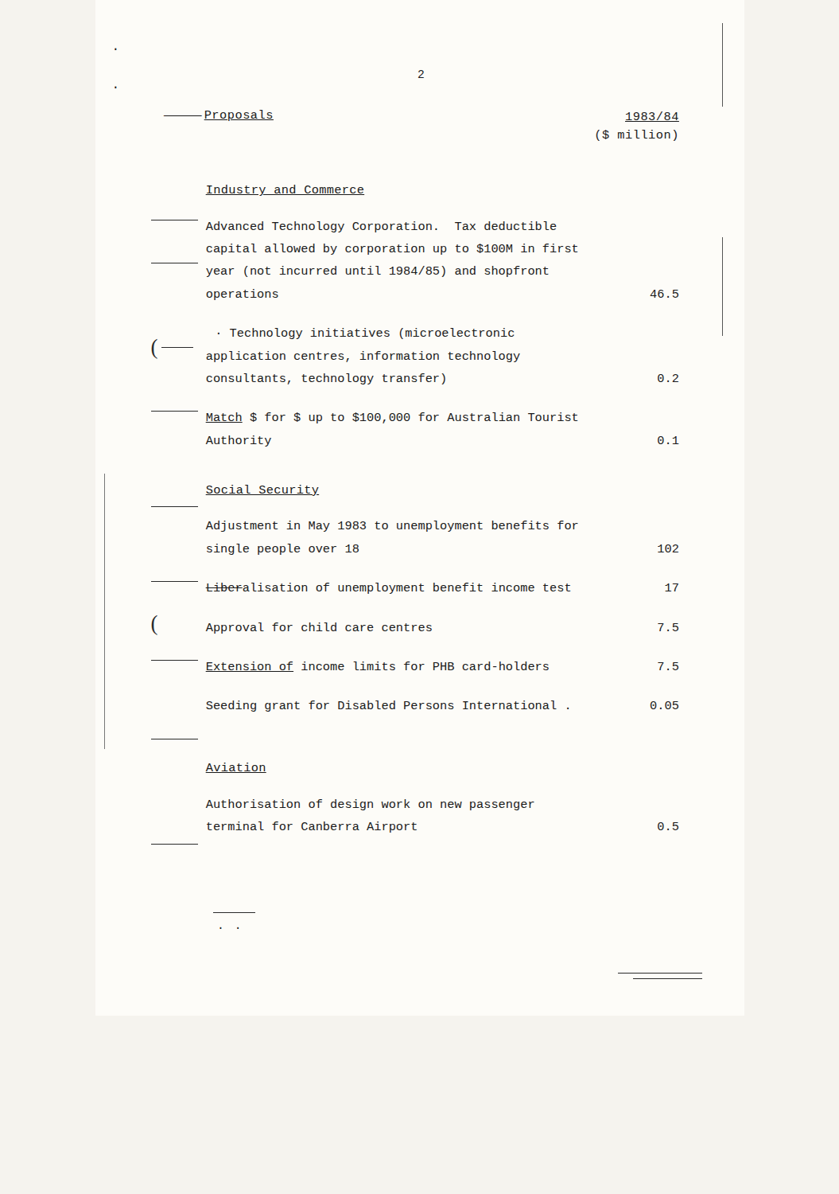2
——————Proposals
1983/84
($ million)
Industry and Commerce
Advanced Technology Corporation. Tax deductible capital allowed by corporation up to $100M in first year (not incurred until 1984/85) and shopfront operations
46.5
(
· Technology initiatives (microelectronic application centres, information technology consultants, technology transfer)
0.2
Match $ for $ up to $100,000 for Australian Tourist Authority
0.1
Social Security
Adjustment in May 1983 to unemployment benefits for single people over 18
102
Liberalisation of unemployment benefit income test
17
(
Approval for child care centres
7.5
Extension of income limits for PHB card-holders
7.5
Seeding grant for Disabled Persons International .
0.05
Aviation
Authorisation of design work on new passenger terminal for Canberra Airport
0.5
· ·
·
·